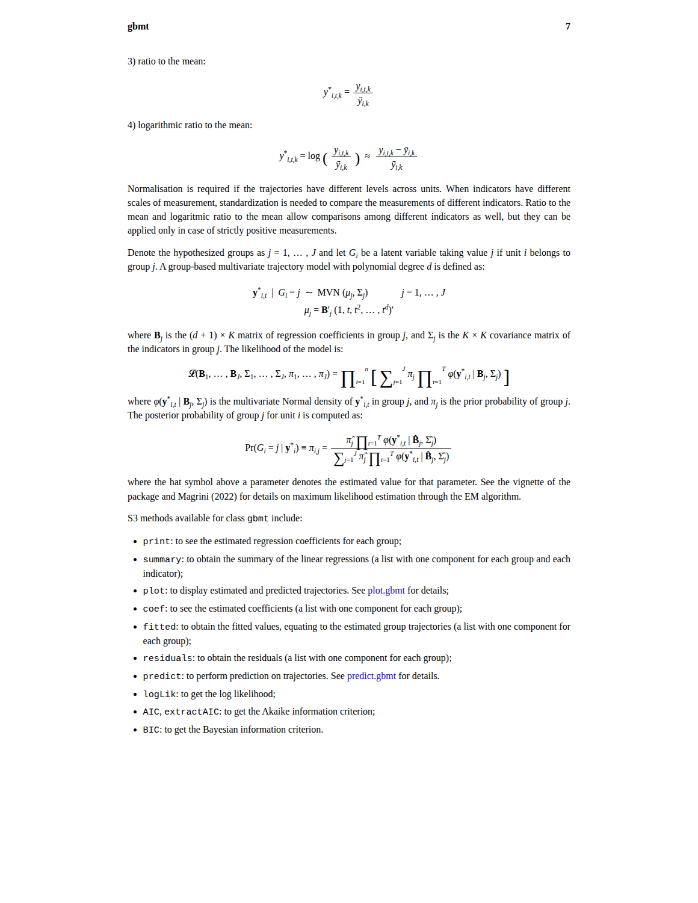gbmt 7
3) ratio to the mean:
y*i,t,k = yi,t,k ȳi,k
4) logarithmic ratio to the mean:
y*i,t,k = log ( yi,t,k ȳi,k ) ≈ yi,t,k − ȳi,k ȳi,k
Normalisation is required if the trajectories have different levels across units. When indicators have different scales of measurement, standardization is needed to compare the measurements of different indicators. Ratio to the mean and logaritmic ratio to the mean allow comparisons among different indicators as well, but they can be applied only in case of strictly positive measurements.
Denote the hypothesized groups as j = 1, … , J and let Gi be a latent variable taking value j if unit i belongs to group j. A group-based multivariate trajectory model with polynomial degree d is defined as:
y*i,t | Gi = j ∼ MVN (μj, Σj) j = 1, … , J
μj = B′j (1, t, t2, … , td)′
where Bj is the (d + 1) × K matrix of regression coefficients in group j, and Σj is the K × K covariance matrix of the indicators in group j. The likelihood of the model is:
𝓛(B1, … , BJ, Σ1, … , ΣJ, π1, … , πJ) = ∏i=1n [ ∑j=1J πj ∏t=1T φ(y*i,t | Bj, Σj) ]
where φ(y*i,t | Bj, Σj) is the multivariate Normal density of y*i,t in group j, and πj is the prior probability of group j. The posterior probability of group j for unit i is computed as:
Pr(Gi = j | y*i) ≡ πi,j = π̂j ∏t=1T φ(y*i,t | B̂j, Σ̂j) ∑j=1J π̂j ∏t=1T φ(y*i,t | B̂j, Σ̂j)
where the hat symbol above a parameter denotes the estimated value for that parameter. See the vignette of the package and Magrini (2022) for details on maximum likelihood estimation through the EM algorithm.
S3 methods available for class gbmt include:
print: to see the estimated regression coefficients for each group;
summary: to obtain the summary of the linear regressions (a list with one component for each group and each indicator);
plot: to display estimated and predicted trajectories. See plot.gbmt for details;
coef: to see the estimated coefficients (a list with one component for each group);
fitted: to obtain the fitted values, equating to the estimated group trajectories (a list with one component for each group);
residuals: to obtain the residuals (a list with one component for each group);
predict: to perform prediction on trajectories. See predict.gbmt for details.
logLik: to get the log likelihood;
AIC, extractAIC: to get the Akaike information criterion;
BIC: to get the Bayesian information criterion.